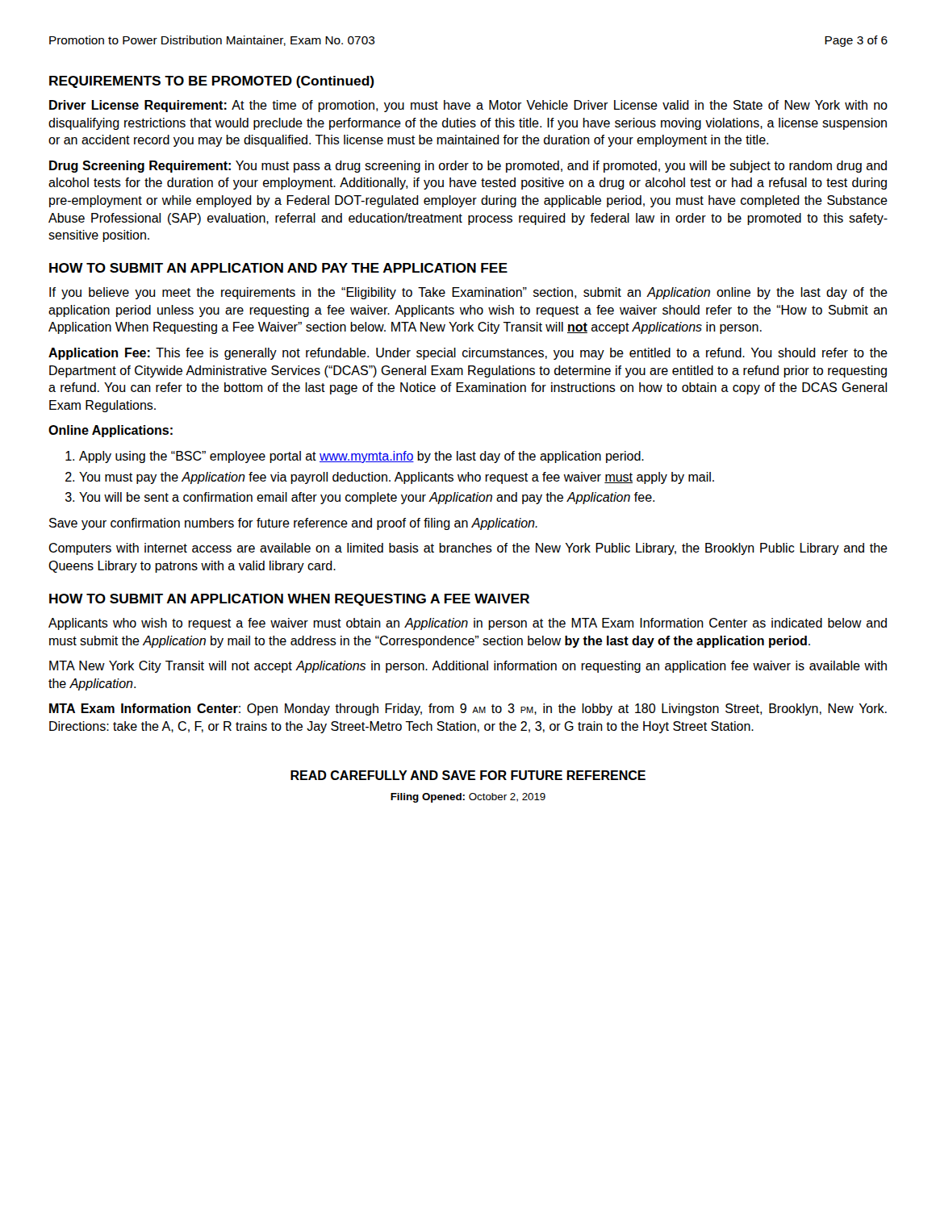Promotion to Power Distribution Maintainer, Exam No. 0703 Page 3 of 6
REQUIREMENTS TO BE PROMOTED (Continued)
Driver License Requirement: At the time of promotion, you must have a Motor Vehicle Driver License valid in the State of New York with no disqualifying restrictions that would preclude the performance of the duties of this title. If you have serious moving violations, a license suspension or an accident record you may be disqualified. This license must be maintained for the duration of your employment in the title.
Drug Screening Requirement: You must pass a drug screening in order to be promoted, and if promoted, you will be subject to random drug and alcohol tests for the duration of your employment. Additionally, if you have tested positive on a drug or alcohol test or had a refusal to test during pre-employment or while employed by a Federal DOT-regulated employer during the applicable period, you must have completed the Substance Abuse Professional (SAP) evaluation, referral and education/treatment process required by federal law in order to be promoted to this safety-sensitive position.
HOW TO SUBMIT AN APPLICATION AND PAY THE APPLICATION FEE
If you believe you meet the requirements in the “Eligibility to Take Examination” section, submit an Application online by the last day of the application period unless you are requesting a fee waiver. Applicants who wish to request a fee waiver should refer to the “How to Submit an Application When Requesting a Fee Waiver” section below. MTA New York City Transit will not accept Applications in person.
Application Fee: This fee is generally not refundable. Under special circumstances, you may be entitled to a refund. You should refer to the Department of Citywide Administrative Services (“DCAS”) General Exam Regulations to determine if you are entitled to a refund prior to requesting a refund. You can refer to the bottom of the last page of the Notice of Examination for instructions on how to obtain a copy of the DCAS General Exam Regulations.
Online Applications:
Apply using the “BSC” employee portal at www.mymta.info by the last day of the application period.
You must pay the Application fee via payroll deduction. Applicants who request a fee waiver must apply by mail.
You will be sent a confirmation email after you complete your Application and pay the Application fee.
Save your confirmation numbers for future reference and proof of filing an Application.
Computers with internet access are available on a limited basis at branches of the New York Public Library, the Brooklyn Public Library and the Queens Library to patrons with a valid library card.
HOW TO SUBMIT AN APPLICATION WHEN REQUESTING A FEE WAIVER
Applicants who wish to request a fee waiver must obtain an Application in person at the MTA Exam Information Center as indicated below and must submit the Application by mail to the address in the “Correspondence” section below by the last day of the application period.
MTA New York City Transit will not accept Applications in person. Additional information on requesting an application fee waiver is available with the Application.
MTA Exam Information Center: Open Monday through Friday, from 9 am to 3 pm, in the lobby at 180 Livingston Street, Brooklyn, New York. Directions: take the A, C, F, or R trains to the Jay Street-Metro Tech Station, or the 2, 3, or G train to the Hoyt Street Station.
READ CAREFULLY AND SAVE FOR FUTURE REFERENCE
Filing Opened: October 2, 2019